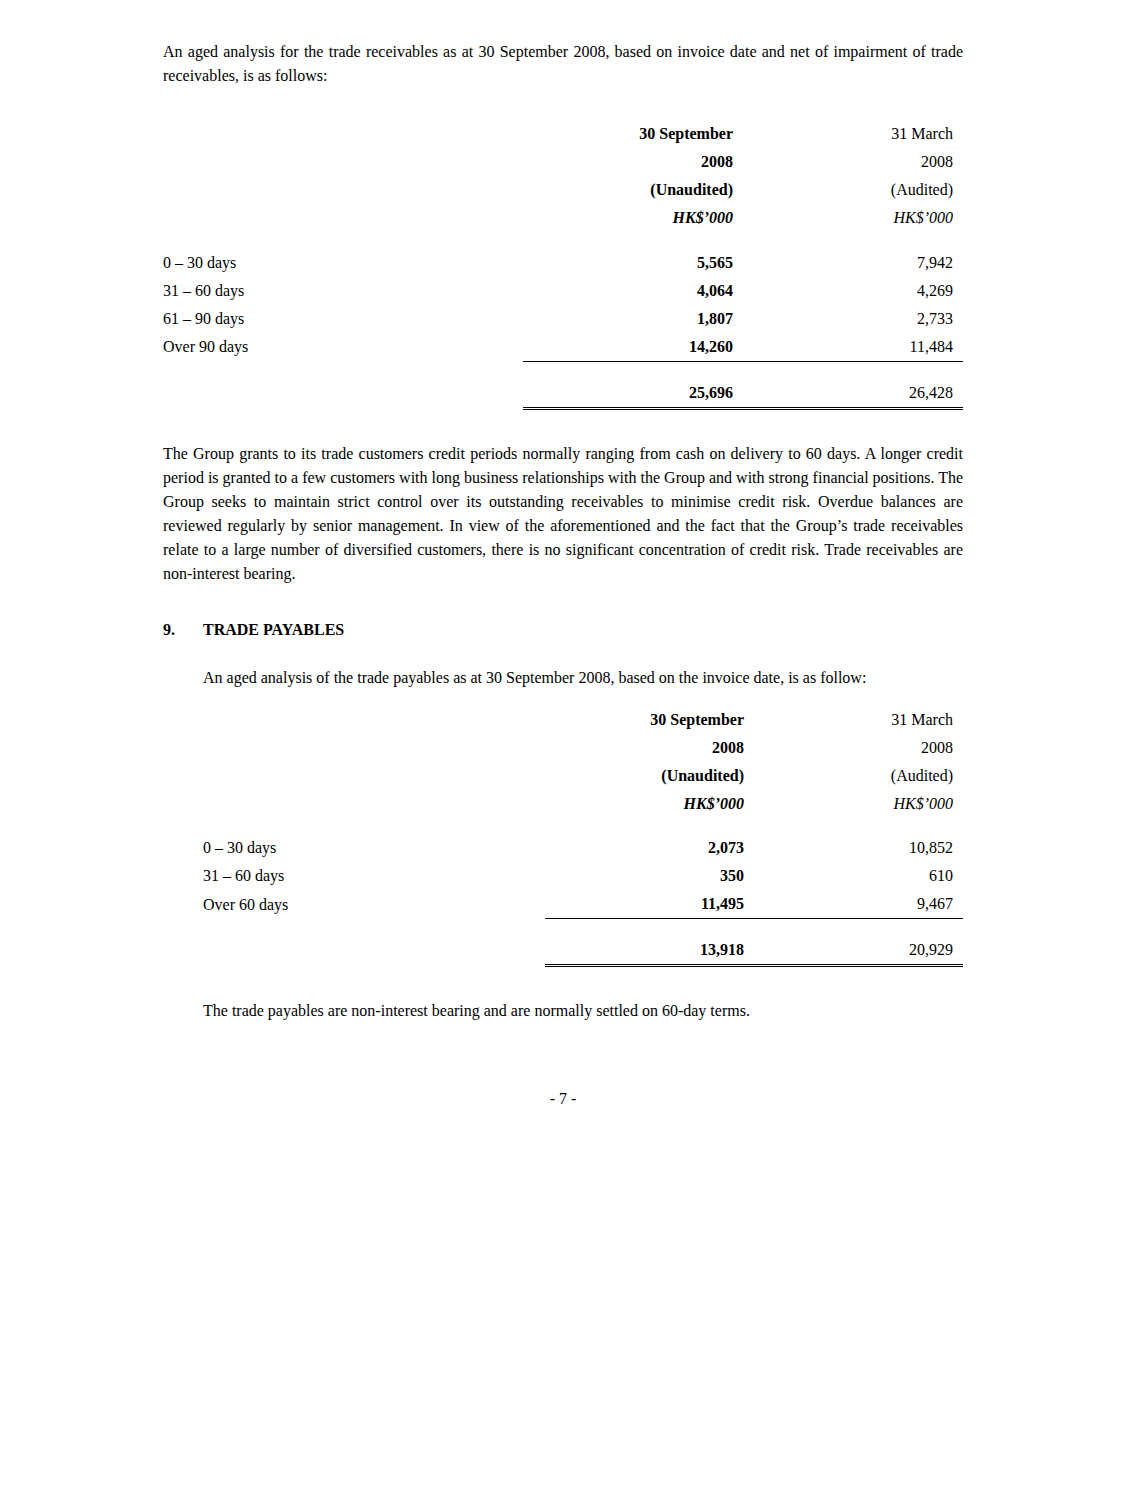An aged analysis for the trade receivables as at 30 September 2008, based on invoice date and net of impairment of trade receivables, is as follows:
| | 30 September | 31 March |
| | 2008 | 2008 |
| | (Unaudited) | (Audited) |
| | HK$’000 | HK$’000 |
| 0 – 30 days | 5,565 | 7,942 |
| 31 – 60 days | 4,064 | 4,269 |
| 61 – 90 days | 1,807 | 2,733 |
| Over 90 days | 14,260 | 11,484 |
| | 25,696 | 26,428 |
The Group grants to its trade customers credit periods normally ranging from cash on delivery to 60 days. A longer credit period is granted to a few customers with long business relationships with the Group and with strong financial positions. The Group seeks to maintain strict control over its outstanding receivables to minimise credit risk. Overdue balances are reviewed regularly by senior management. In view of the aforementioned and the fact that the Group’s trade receivables relate to a large number of diversified customers, there is no significant concentration of credit risk. Trade receivables are non-interest bearing.
9. TRADE PAYABLES
An aged analysis of the trade payables as at 30 September 2008, based on the invoice date, is as follow:
| | 30 September | 31 March |
| | 2008 | 2008 |
| | (Unaudited) | (Audited) |
| | HK$’000 | HK$’000 |
| 0 – 30 days | 2,073 | 10,852 |
| 31 – 60 days | 350 | 610 |
| Over 60 days | 11,495 | 9,467 |
| | 13,918 | 20,929 |
The trade payables are non-interest bearing and are normally settled on 60-day terms.
- 7 -